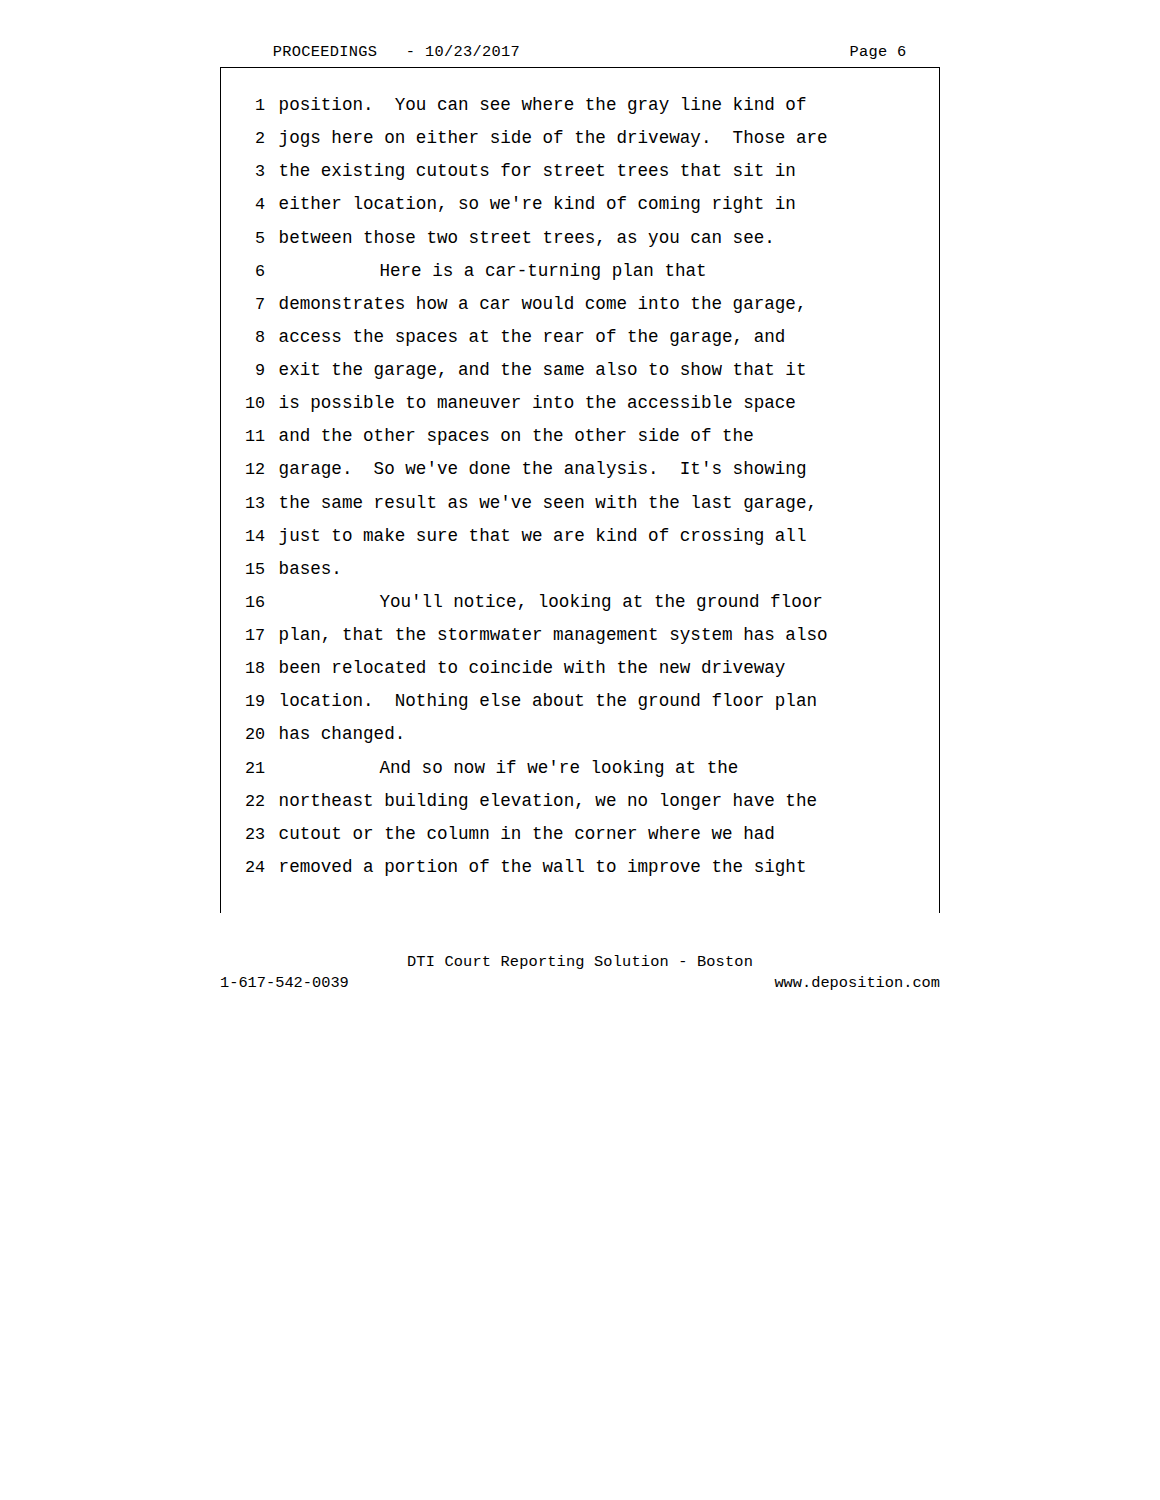PROCEEDINGS - 10/23/2017
Page 6
1 position. You can see where the gray line kind of
2 jogs here on either side of the driveway. Those are
3 the existing cutouts for street trees that sit in
4 either location, so we're kind of coming right in
5 between those two street trees, as you can see.
6 Here is a car-turning plan that
7 demonstrates how a car would come into the garage,
8 access the spaces at the rear of the garage, and
9 exit the garage, and the same also to show that it
10 is possible to maneuver into the accessible space
11 and the other spaces on the other side of the
12 garage. So we've done the analysis. It's showing
13 the same result as we've seen with the last garage,
14 just to make sure that we are kind of crossing all
15 bases.
16 You'll notice, looking at the ground floor
17 plan, that the stormwater management system has also
18 been relocated to coincide with the new driveway
19 location. Nothing else about the ground floor plan
20 has changed.
21 And so now if we're looking at the
22 northeast building elevation, we no longer have the
23 cutout or the column in the corner where we had
24 removed a portion of the wall to improve the sight
DTI Court Reporting Solution - Boston
1-617-542-0039
www.deposition.com